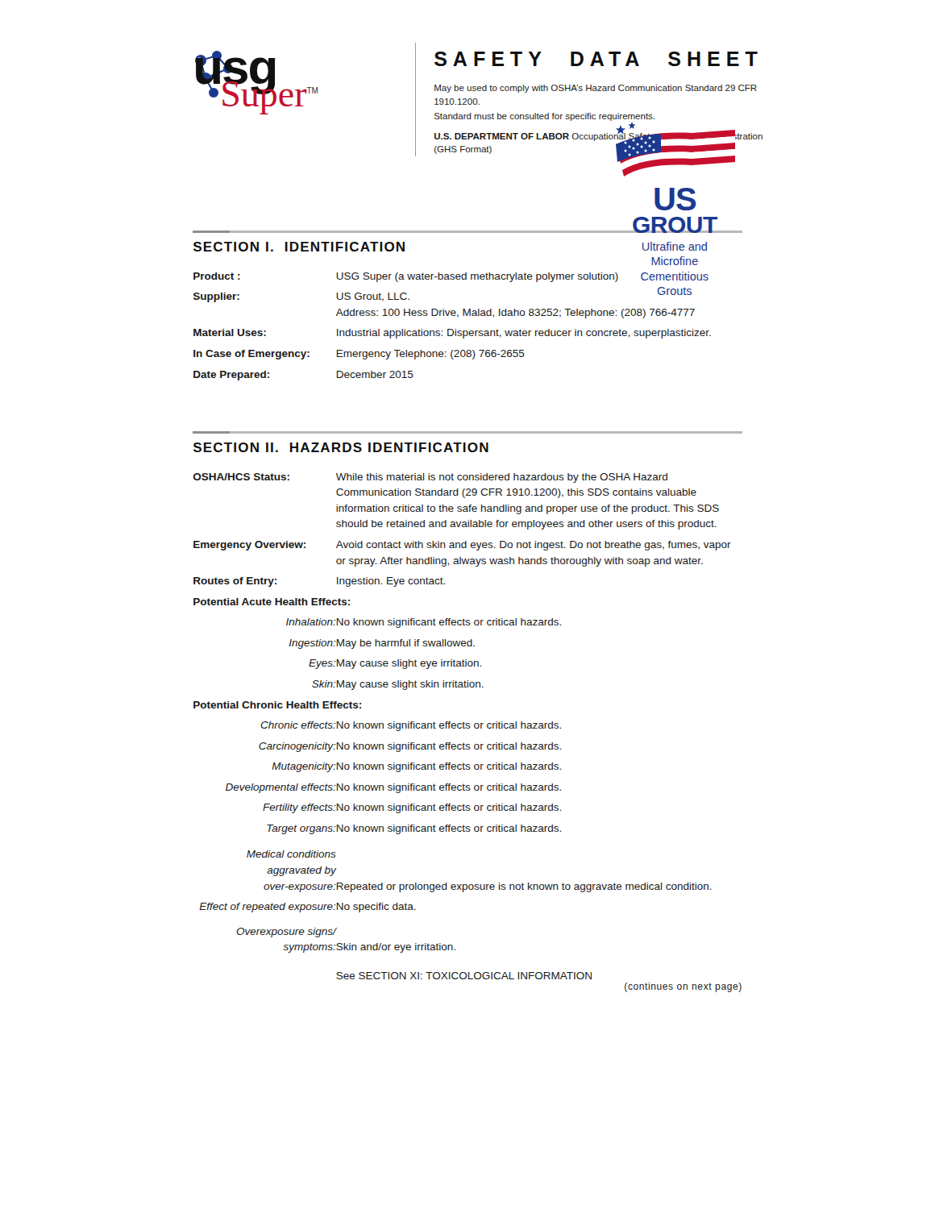usg SuperTM
SAFETY DATA SHEET
May be used to comply with OSHA’s Hazard Communication Standard 29 CFR 1910.1200.
Standard must be consulted for specific requirements.
U.S. DEPARTMENT OF LABOR Occupational Safety and Health Administration (GHS Format)
US
GROUT
Ultrafine and
Microfine
Cementitious
Grouts
SECTION I. IDENTIFICATION
| Product : | USG Super (a water-based methacrylate polymer solution) |
| Supplier: | US Grout, LLC. Address: 100 Hess Drive, Malad, Idaho 83252; Telephone: (208) 766-4777 |
| Material Uses: | Industrial applications: Dispersant, water reducer in concrete, superplasticizer. |
| In Case of Emergency: | Emergency Telephone: (208) 766-2655 |
| Date Prepared: | December 2015 |
SECTION II. HAZARDS IDENTIFICATION
| OSHA/HCS Status: | While this material is not considered hazardous by the OSHA Hazard Communication Standard (29 CFR 1910.1200), this SDS contains valuable information critical to the safe handling and proper use of the product. This SDS should be retained and available for employees and other users of this product. |
| Emergency Overview: | Avoid contact with skin and eyes. Do not ingest. Do not breathe gas, fumes, vapor or spray. After handling, always wash hands thoroughly with soap and water. |
| Routes of Entry: | Ingestion. Eye contact. |
| Potential Acute Health Effects: |
| Inhalation: | No known significant effects or critical hazards. |
| Ingestion: | May be harmful if swallowed. |
| Eyes: | May cause slight eye irritation. |
| Skin: | May cause slight skin irritation. |
| Potential Chronic Health Effects: |
| Chronic effects: | No known significant effects or critical hazards. |
| Carcinogenicity: | No known significant effects or critical hazards. |
| Mutagenicity: | No known significant effects or critical hazards. |
| Developmental effects: | No known significant effects or critical hazards. |
| Fertility effects: | No known significant effects or critical hazards. |
| Target organs: | No known significant effects or critical hazards. |
| Medical conditions aggravated by over-exposure: | Repeated or prolonged exposure is not known to aggravate medical condition. |
| Effect of repeated exposure: | No specific data. |
| Overexposure signs/ symptoms: | Skin and/or eye irritation. |
| | See SECTION XI: TOXICOLOGICAL INFORMATION |
(continues on next page)